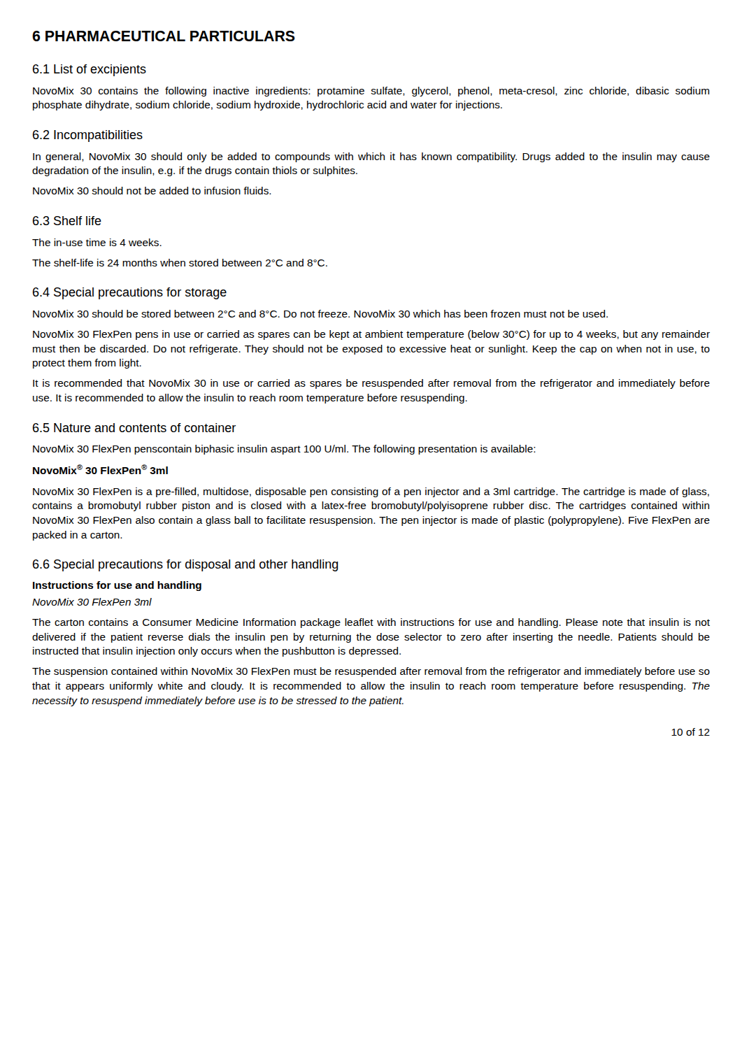6 PHARMACEUTICAL PARTICULARS
6.1 List of excipients
NovoMix 30 contains the following inactive ingredients: protamine sulfate, glycerol, phenol, meta-cresol, zinc chloride, dibasic sodium phosphate dihydrate, sodium chloride, sodium hydroxide, hydrochloric acid and water for injections.
6.2 Incompatibilities
In general, NovoMix 30 should only be added to compounds with which it has known compatibility. Drugs added to the insulin may cause degradation of the insulin, e.g. if the drugs contain thiols or sulphites.
NovoMix 30 should not be added to infusion fluids.
6.3 Shelf life
The in-use time is 4 weeks.
The shelf-life is 24 months when stored between 2°C and 8°C.
6.4 Special precautions for storage
NovoMix 30 should be stored between 2°C and 8°C. Do not freeze. NovoMix 30 which has been frozen must not be used.
NovoMix 30 FlexPen pens in use or carried as spares can be kept at ambient temperature (below 30°C) for up to 4 weeks, but any remainder must then be discarded. Do not refrigerate. They should not be exposed to excessive heat or sunlight. Keep the cap on when not in use, to protect them from light.
It is recommended that NovoMix 30 in use or carried as spares be resuspended after removal from the refrigerator and immediately before use. It is recommended to allow the insulin to reach room temperature before resuspending.
6.5 Nature and contents of container
NovoMix 30 FlexPen penscontain biphasic insulin aspart 100 U/ml. The following presentation is available:
NovoMix® 30 FlexPen® 3ml
NovoMix 30 FlexPen is a pre-filled, multidose, disposable pen consisting of a pen injector and a 3ml cartridge. The cartridge is made of glass, contains a bromobutyl rubber piston and is closed with a latex-free bromobutyl/polyisoprene rubber disc. The cartridges contained within NovoMix 30 FlexPen also contain a glass ball to facilitate resuspension. The pen injector is made of plastic (polypropylene). Five FlexPen are packed in a carton.
6.6 Special precautions for disposal and other handling
Instructions for use and handling
NovoMix 30 FlexPen 3ml
The carton contains a Consumer Medicine Information package leaflet with instructions for use and handling. Please note that insulin is not delivered if the patient reverse dials the insulin pen by returning the dose selector to zero after inserting the needle. Patients should be instructed that insulin injection only occurs when the pushbutton is depressed.
The suspension contained within NovoMix 30 FlexPen must be resuspended after removal from the refrigerator and immediately before use so that it appears uniformly white and cloudy. It is recommended to allow the insulin to reach room temperature before resuspending. The necessity to resuspend immediately before use is to be stressed to the patient.
10 of 12